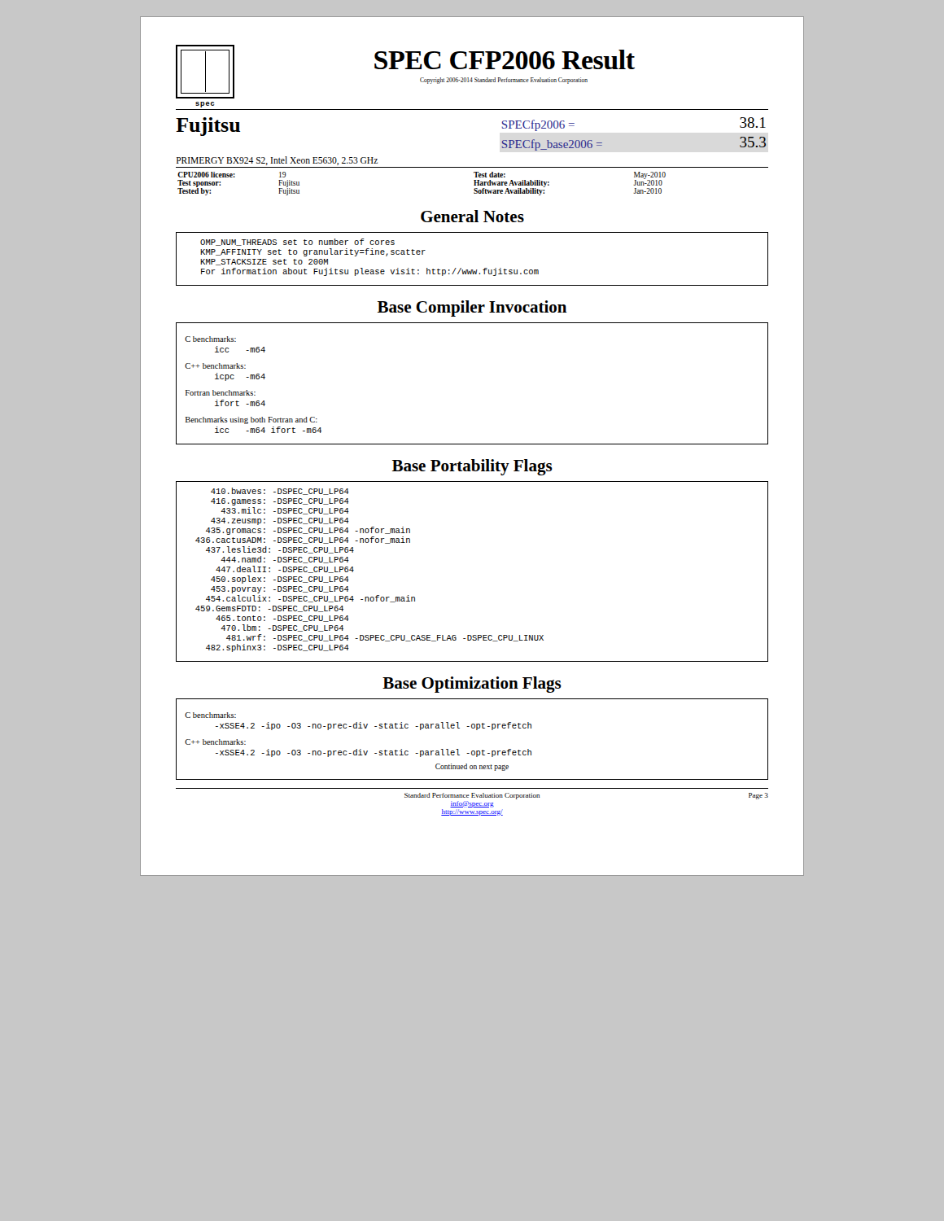spec
SPEC CFP2006 Result
Copyright 2006-2014 Standard Performance Evaluation Corporation
Fujitsu
PRIMERGY BX924 S2, Intel Xeon E5630, 2.53 GHz
| SPECfp2006 = | 38.1 |
| SPECfp_base2006 = | 35.3 |
| CPU2006 license: | 19 | Test date: | May-2010 |
| Test sponsor: | Fujitsu | Hardware Availability: | Jun-2010 |
| Tested by: | Fujitsu | Software Availability: | Jan-2010 |
General Notes
   OMP_NUM_THREADS set to number of cores
   KMP_AFFINITY set to granularity=fine,scatter
   KMP_STACKSIZE set to 200M
   For information about Fujitsu please visit: http://www.fujitsu.com
Base Compiler Invocation
C benchmarks:
icc   -m64
C++ benchmarks:
icpc  -m64
Fortran benchmarks:
ifort -m64
Benchmarks using both Fortran and C:
icc   -m64 ifort -m64
Base Portability Flags
     410.bwaves: -DSPEC_CPU_LP64
     416.gamess: -DSPEC_CPU_LP64
       433.milc: -DSPEC_CPU_LP64
     434.zeusmp: -DSPEC_CPU_LP64
    435.gromacs: -DSPEC_CPU_LP64 -nofor_main
  436.cactusADM: -DSPEC_CPU_LP64 -nofor_main
    437.leslie3d: -DSPEC_CPU_LP64
       444.namd: -DSPEC_CPU_LP64
      447.dealII: -DSPEC_CPU_LP64
     450.soplex: -DSPEC_CPU_LP64
     453.povray: -DSPEC_CPU_LP64
    454.calculix: -DSPEC_CPU_LP64 -nofor_main
  459.GemsFDTD: -DSPEC_CPU_LP64
      465.tonto: -DSPEC_CPU_LP64
       470.lbm: -DSPEC_CPU_LP64
        481.wrf: -DSPEC_CPU_LP64 -DSPEC_CPU_CASE_FLAG -DSPEC_CPU_LINUX
    482.sphinx3: -DSPEC_CPU_LP64
Base Optimization Flags
C benchmarks:
-xSSE4.2 -ipo -O3 -no-prec-div -static -parallel -opt-prefetch
C++ benchmarks:
-xSSE4.2 -ipo -O3 -no-prec-div -static -parallel -opt-prefetch
Continued on next page
Standard Performance Evaluation Corporation
info@spec.org
http://www.spec.org/
Page 3